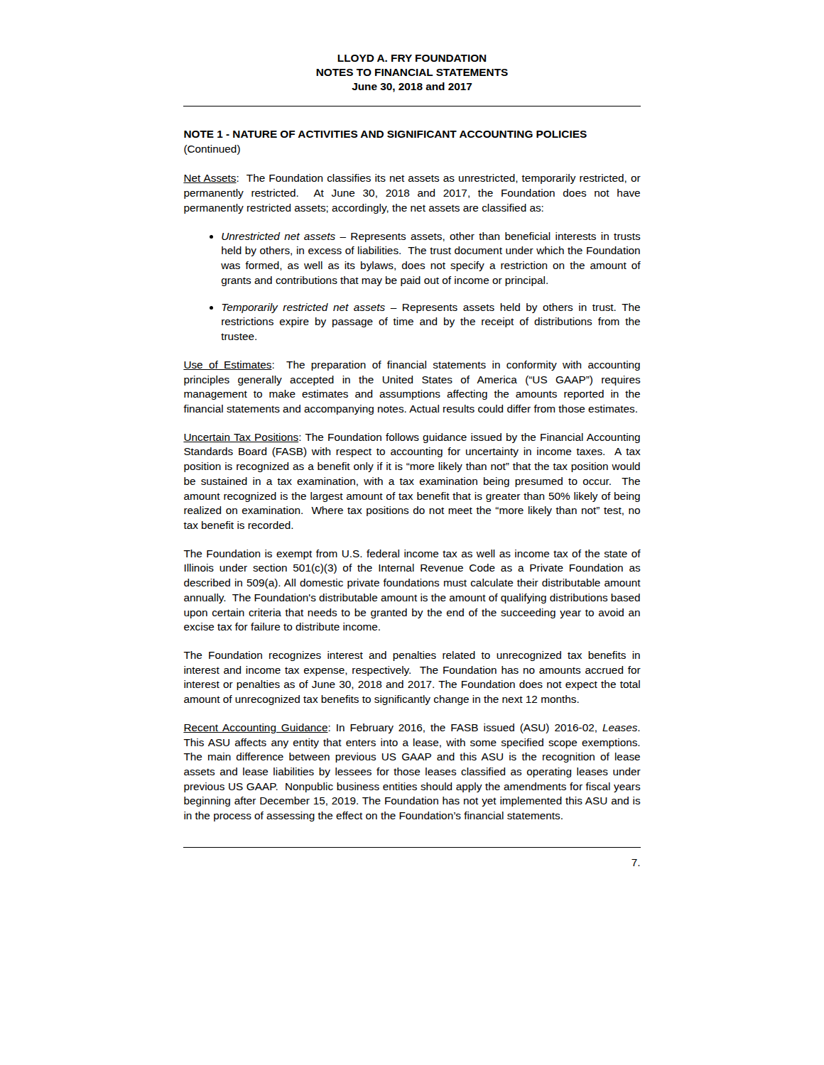LLOYD A. FRY FOUNDATION
NOTES TO FINANCIAL STATEMENTS
June 30, 2018 and 2017
NOTE 1 - NATURE OF ACTIVITIES AND SIGNIFICANT ACCOUNTING POLICIES (Continued)
Net Assets: The Foundation classifies its net assets as unrestricted, temporarily restricted, or permanently restricted. At June 30, 2018 and 2017, the Foundation does not have permanently restricted assets; accordingly, the net assets are classified as:
Unrestricted net assets – Represents assets, other than beneficial interests in trusts held by others, in excess of liabilities. The trust document under which the Foundation was formed, as well as its bylaws, does not specify a restriction on the amount of grants and contributions that may be paid out of income or principal.
Temporarily restricted net assets – Represents assets held by others in trust. The restrictions expire by passage of time and by the receipt of distributions from the trustee.
Use of Estimates: The preparation of financial statements in conformity with accounting principles generally accepted in the United States of America (“US GAAP”) requires management to make estimates and assumptions affecting the amounts reported in the financial statements and accompanying notes. Actual results could differ from those estimates.
Uncertain Tax Positions: The Foundation follows guidance issued by the Financial Accounting Standards Board (FASB) with respect to accounting for uncertainty in income taxes. A tax position is recognized as a benefit only if it is “more likely than not” that the tax position would be sustained in a tax examination, with a tax examination being presumed to occur. The amount recognized is the largest amount of tax benefit that is greater than 50% likely of being realized on examination. Where tax positions do not meet the “more likely than not” test, no tax benefit is recorded.
The Foundation is exempt from U.S. federal income tax as well as income tax of the state of Illinois under section 501(c)(3) of the Internal Revenue Code as a Private Foundation as described in 509(a). All domestic private foundations must calculate their distributable amount annually. The Foundation's distributable amount is the amount of qualifying distributions based upon certain criteria that needs to be granted by the end of the succeeding year to avoid an excise tax for failure to distribute income.
The Foundation recognizes interest and penalties related to unrecognized tax benefits in interest and income tax expense, respectively. The Foundation has no amounts accrued for interest or penalties as of June 30, 2018 and 2017. The Foundation does not expect the total amount of unrecognized tax benefits to significantly change in the next 12 months.
Recent Accounting Guidance: In February 2016, the FASB issued (ASU) 2016-02, Leases. This ASU affects any entity that enters into a lease, with some specified scope exemptions. The main difference between previous US GAAP and this ASU is the recognition of lease assets and lease liabilities by lessees for those leases classified as operating leases under previous US GAAP. Nonpublic business entities should apply the amendments for fiscal years beginning after December 15, 2019. The Foundation has not yet implemented this ASU and is in the process of assessing the effect on the Foundation’s financial statements.
7.